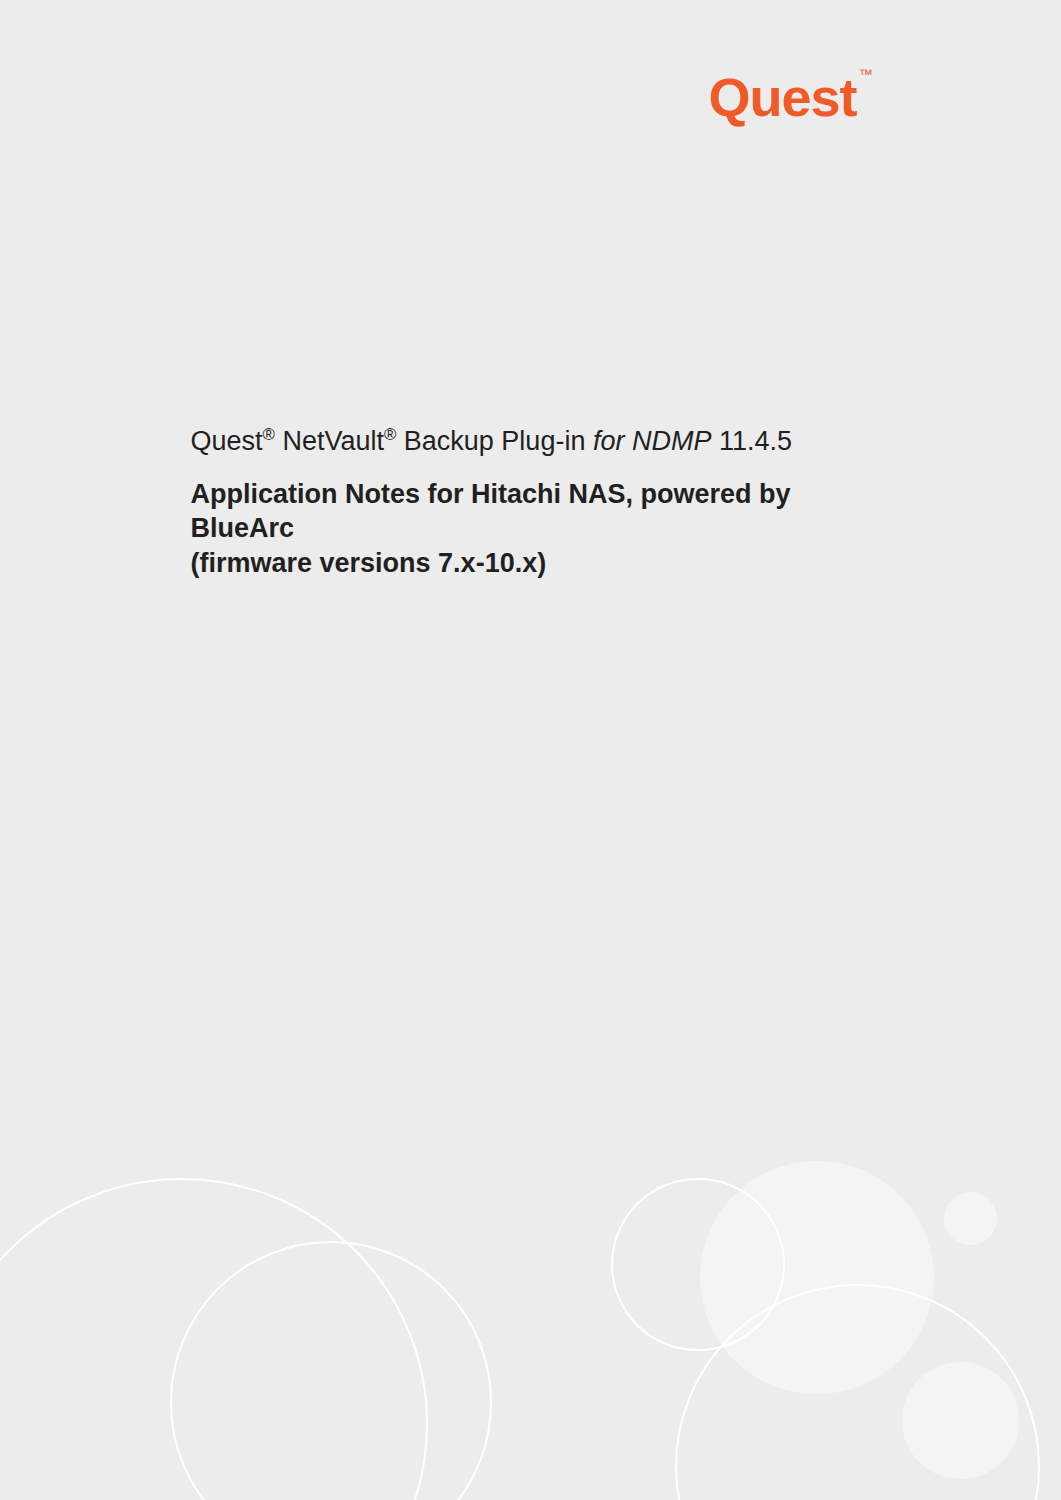Quest™
Quest® NetVault® Backup Plug-in for NDMP 11.4.5
Application Notes for Hitachi NAS, powered by BlueArc
(firmware versions 7.x-10.x)